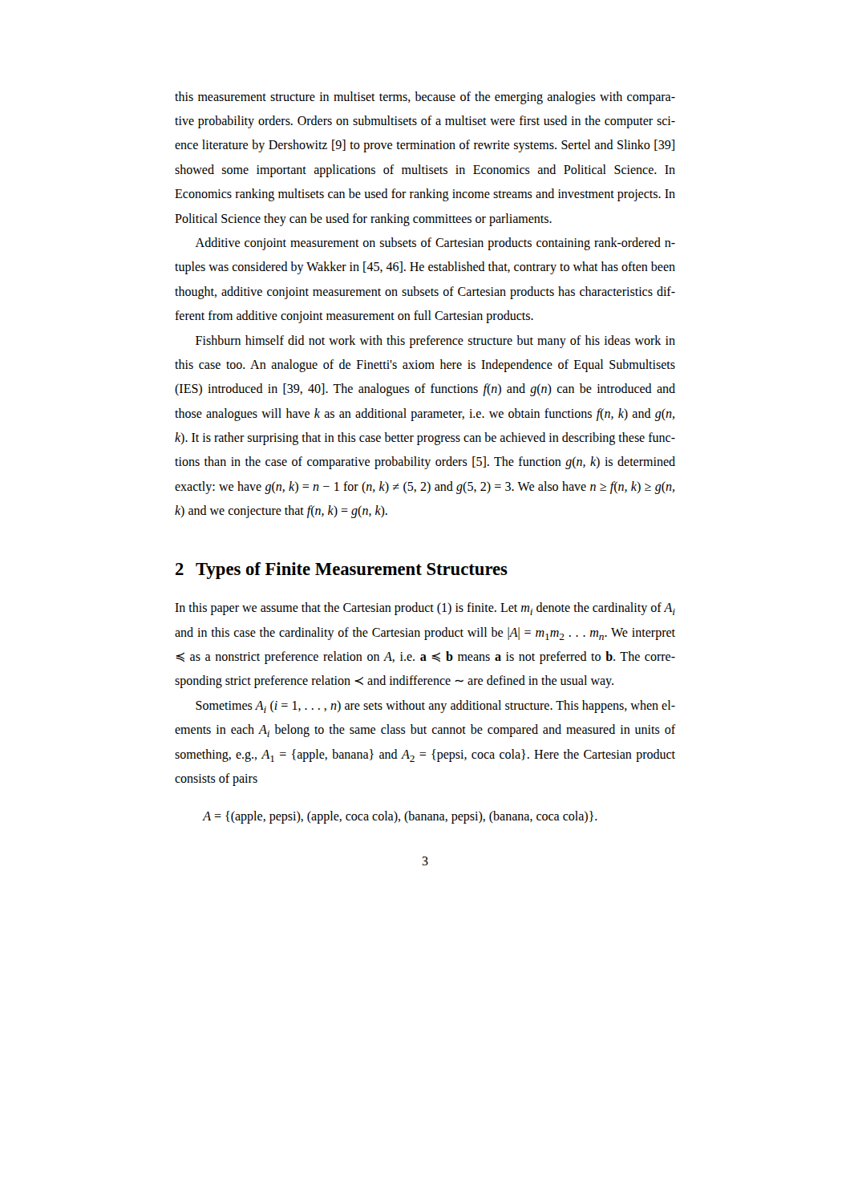this measurement structure in multiset terms, because of the emerging analogies with comparative probability orders. Orders on submultisets of a multiset were first used in the computer science literature by Dershowitz [9] to prove termination of rewrite systems. Sertel and Slinko [39] showed some important applications of multisets in Economics and Political Science. In Economics ranking multisets can be used for ranking income streams and investment projects. In Political Science they can be used for ranking committees or parliaments.
Additive conjoint measurement on subsets of Cartesian products containing rank-ordered n-tuples was considered by Wakker in [45, 46]. He established that, contrary to what has often been thought, additive conjoint measurement on subsets of Cartesian products has characteristics different from additive conjoint measurement on full Cartesian products.
Fishburn himself did not work with this preference structure but many of his ideas work in this case too. An analogue of de Finetti's axiom here is Independence of Equal Submultisets (IES) introduced in [39, 40]. The analogues of functions f(n) and g(n) can be introduced and those analogues will have k as an additional parameter, i.e. we obtain functions f(n, k) and g(n, k). It is rather surprising that in this case better progress can be achieved in describing these functions than in the case of comparative probability orders [5]. The function g(n, k) is determined exactly: we have g(n, k) = n − 1 for (n, k) ≠ (5, 2) and g(5, 2) = 3. We also have n ≥ f(n, k) ≥ g(n, k) and we conjecture that f(n, k) = g(n, k).
2 Types of Finite Measurement Structures
In this paper we assume that the Cartesian product (1) is finite. Let mi denote the cardinality of Ai and in this case the cardinality of the Cartesian product will be |A| = m1m2 . . . mn. We interpret ≼ as a nonstrict preference relation on A, i.e. a ≼ b means a is not preferred to b. The corresponding strict preference relation ≺ and indifference ∼ are defined in the usual way.
Sometimes Ai (i = 1, . . . , n) are sets without any additional structure. This happens, when elements in each Ai belong to the same class but cannot be compared and measured in units of something, e.g., A1 = {apple, banana} and A2 = {pepsi, coca cola}. Here the Cartesian product consists of pairs
A = {(apple, pepsi), (apple, coca cola), (banana, pepsi), (banana, coca cola)}.
3